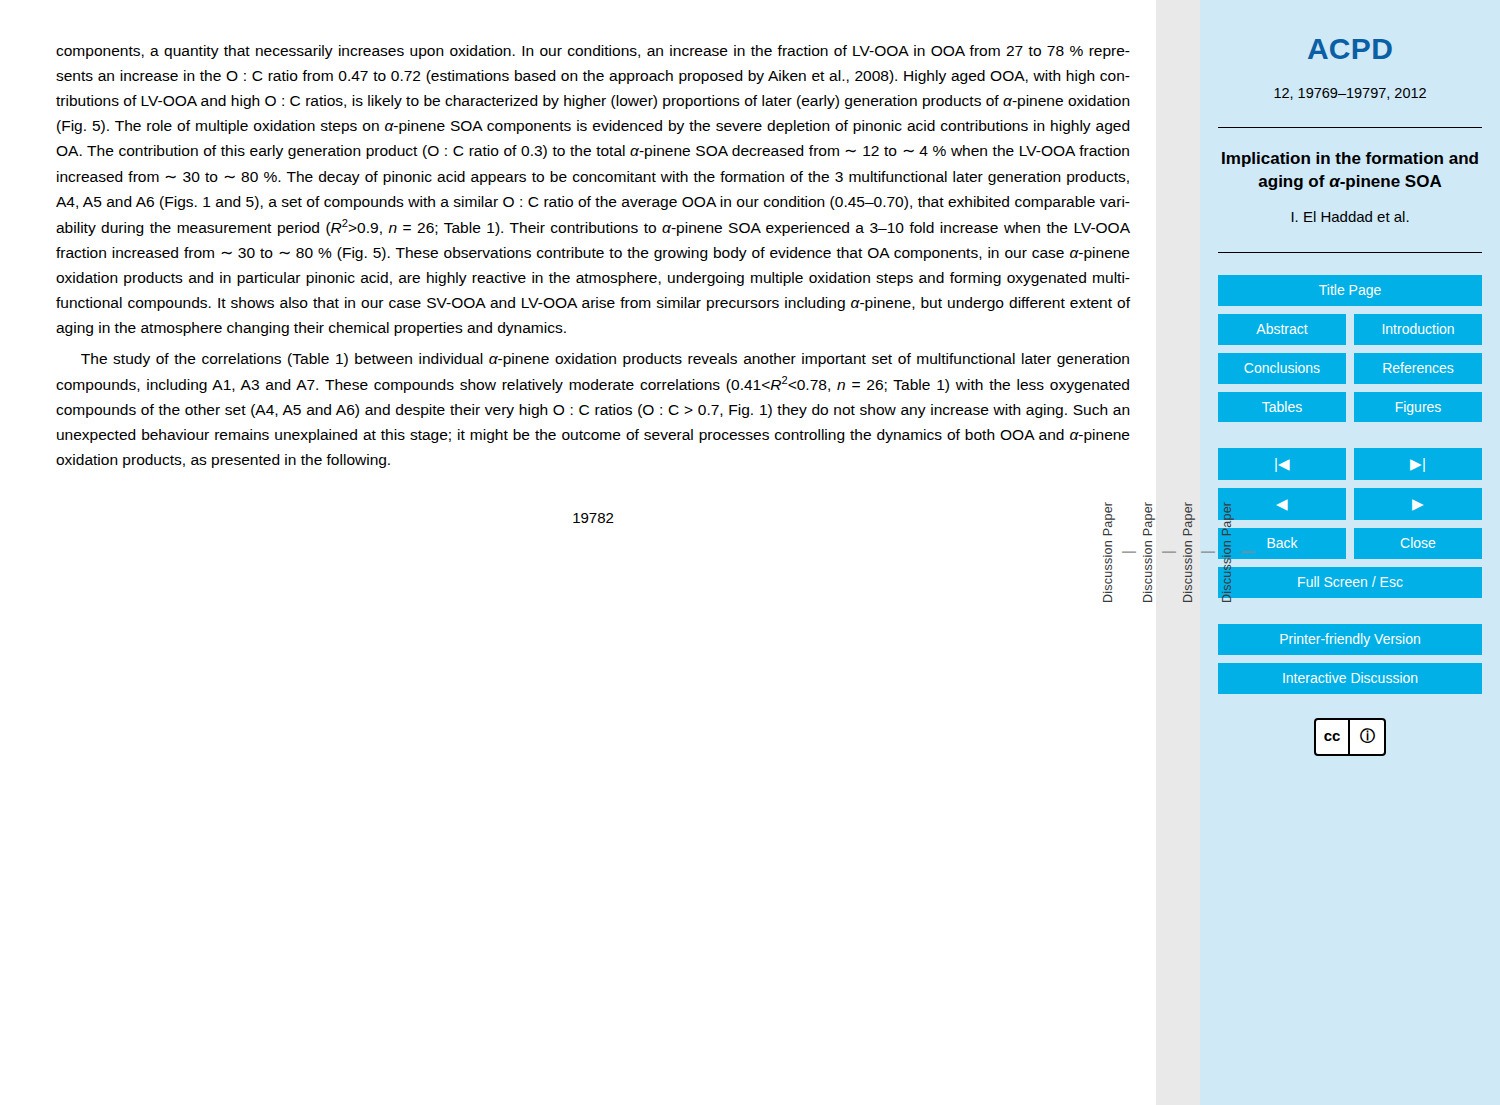components, a quantity that necessarily increases upon oxidation. In our conditions, an increase in the fraction of LV-OOA in OOA from 27 to 78 % represents an increase in the O : C ratio from 0.47 to 0.72 (estimations based on the approach proposed by Aiken et al., 2008). Highly aged OOA, with high contributions of LV-OOA and high O : C ratios, is likely to be characterized by higher (lower) proportions of later (early) generation products of α-pinene oxidation (Fig. 5). The role of multiple oxidation steps on α-pinene SOA components is evidenced by the severe depletion of pinonic acid contributions in highly aged OA. The contribution of this early generation product (O : C ratio of 0.3) to the total α-pinene SOA decreased from ∼ 12 to ∼ 4 % when the LV-OOA fraction increased from ∼ 30 to ∼ 80 %. The decay of pinonic acid appears to be concomitant with the formation of the 3 multifunctional later generation products, A4, A5 and A6 (Figs. 1 and 5), a set of compounds with a similar O : C ratio of the average OOA in our condition (0.45–0.70), that exhibited comparable variability during the measurement period (R2>0.9, n = 26; Table 1). Their contributions to α-pinene SOA experienced a 3–10 fold increase when the LV-OOA fraction increased from ∼ 30 to ∼ 80 % (Fig. 5). These observations contribute to the growing body of evidence that OA components, in our case α-pinene oxidation products and in particular pinonic acid, are highly reactive in the atmosphere, undergoing multiple oxidation steps and forming oxygenated multifunctional compounds. It shows also that in our case SV-OOA and LV-OOA arise from similar precursors including α-pinene, but undergo different extent of aging in the atmosphere changing their chemical properties and dynamics.
The study of the correlations (Table 1) between individual α-pinene oxidation products reveals another important set of multifunctional later generation compounds, including A1, A3 and A7. These compounds show relatively moderate correlations (0.41<R2<0.78, n = 26; Table 1) with the less oxygenated compounds of the other set (A4, A5 and A6) and despite their very high O : C ratios (O : C > 0.7, Fig. 1) they do not show any increase with aging. Such an unexpected behaviour remains unexplained at this stage; it might be the outcome of several processes controlling the dynamics of both OOA and α-pinene oxidation products, as presented in the following.
19782
Discussion Paper | Discussion Paper | Discussion Paper | Discussion Paper |
ACPD
12, 19769–19797, 2012
Implication in the formation and aging of α-pinene SOA
I. El Haddad et al.
Title Page
Abstract Introduction
Conclusions References
Tables Figures
|◀ ▶|
◀ ▶
Back Close
Full Screen / Esc
Printer-friendly Version Interactive Discussion
cc
ⓘ